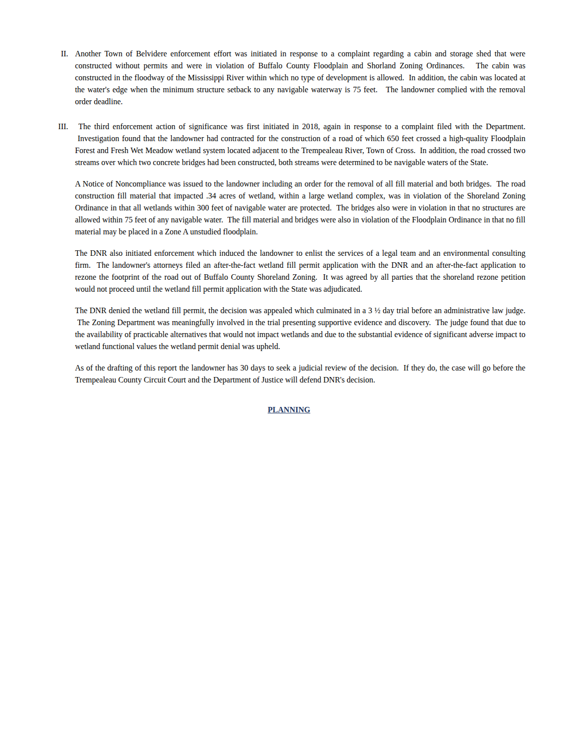Another Town of Belvidere enforcement effort was initiated in response to a complaint regarding a cabin and storage shed that were constructed without permits and were in violation of Buffalo County Floodplain and Shorland Zoning Ordinances. The cabin was constructed in the floodway of the Mississippi River within which no type of development is allowed. In addition, the cabin was located at the water's edge when the minimum structure setback to any navigable waterway is 75 feet. The landowner complied with the removal order deadline.
The third enforcement action of significance was first initiated in 2018, again in response to a complaint filed with the Department. Investigation found that the landowner had contracted for the construction of a road of which 650 feet crossed a high-quality Floodplain Forest and Fresh Wet Meadow wetland system located adjacent to the Trempealeau River, Town of Cross. In addition, the road crossed two streams over which two concrete bridges had been constructed, both streams were determined to be navigable waters of the State.
A Notice of Noncompliance was issued to the landowner including an order for the removal of all fill material and both bridges. The road construction fill material that impacted .34 acres of wetland, within a large wetland complex, was in violation of the Shoreland Zoning Ordinance in that all wetlands within 300 feet of navigable water are protected. The bridges also were in violation in that no structures are allowed within 75 feet of any navigable water. The fill material and bridges were also in violation of the Floodplain Ordinance in that no fill material may be placed in a Zone A unstudied floodplain.
The DNR also initiated enforcement which induced the landowner to enlist the services of a legal team and an environmental consulting firm. The landowner's attorneys filed an after-the-fact wetland fill permit application with the DNR and an after-the-fact application to rezone the footprint of the road out of Buffalo County Shoreland Zoning. It was agreed by all parties that the shoreland rezone petition would not proceed until the wetland fill permit application with the State was adjudicated.
The DNR denied the wetland fill permit, the decision was appealed which culminated in a 3 ½ day trial before an administrative law judge. The Zoning Department was meaningfully involved in the trial presenting supportive evidence and discovery. The judge found that due to the availability of practicable alternatives that would not impact wetlands and due to the substantial evidence of significant adverse impact to wetland functional values the wetland permit denial was upheld.
As of the drafting of this report the landowner has 30 days to seek a judicial review of the decision. If they do, the case will go before the Trempealeau County Circuit Court and the Department of Justice will defend DNR's decision.
PLANNING